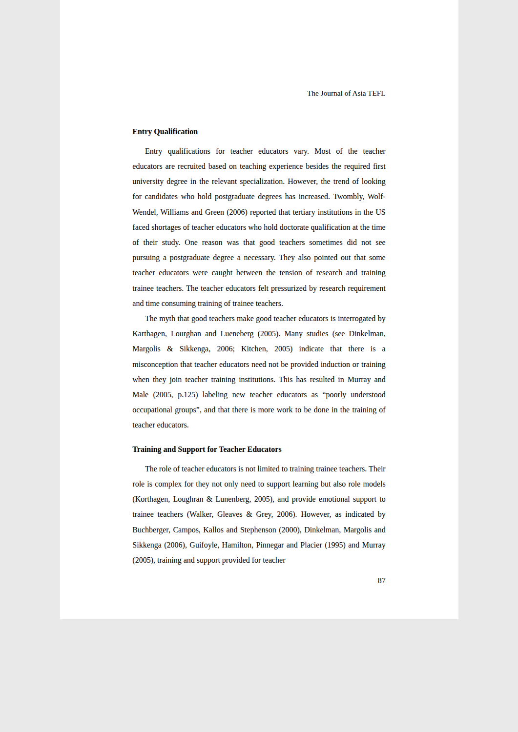The Journal of Asia TEFL
Entry Qualification
Entry qualifications for teacher educators vary. Most of the teacher educators are recruited based on teaching experience besides the required first university degree in the relevant specialization. However, the trend of looking for candidates who hold postgraduate degrees has increased. Twombly, Wolf-Wendel, Williams and Green (2006) reported that tertiary institutions in the US faced shortages of teacher educators who hold doctorate qualification at the time of their study. One reason was that good teachers sometimes did not see pursuing a postgraduate degree a necessary. They also pointed out that some teacher educators were caught between the tension of research and training trainee teachers. The teacher educators felt pressurized by research requirement and time consuming training of trainee teachers.
The myth that good teachers make good teacher educators is interrogated by Karthagen, Lourghan and Lueneberg (2005). Many studies (see Dinkelman, Margolis & Sikkenga, 2006; Kitchen, 2005) indicate that there is a misconception that teacher educators need not be provided induction or training when they join teacher training institutions. This has resulted in Murray and Male (2005, p.125) labeling new teacher educators as “poorly understood occupational groups”, and that there is more work to be done in the training of teacher educators.
Training and Support for Teacher Educators
The role of teacher educators is not limited to training trainee teachers. Their role is complex for they not only need to support learning but also role models (Korthagen, Loughran & Lunenberg, 2005), and provide emotional support to trainee teachers (Walker, Gleaves & Grey, 2006). However, as indicated by Buchberger, Campos, Kallos and Stephenson (2000), Dinkelman, Margolis and Sikkenga (2006), Guifoyle, Hamilton, Pinnegar and Placier (1995) and Murray (2005), training and support provided for teacher
87